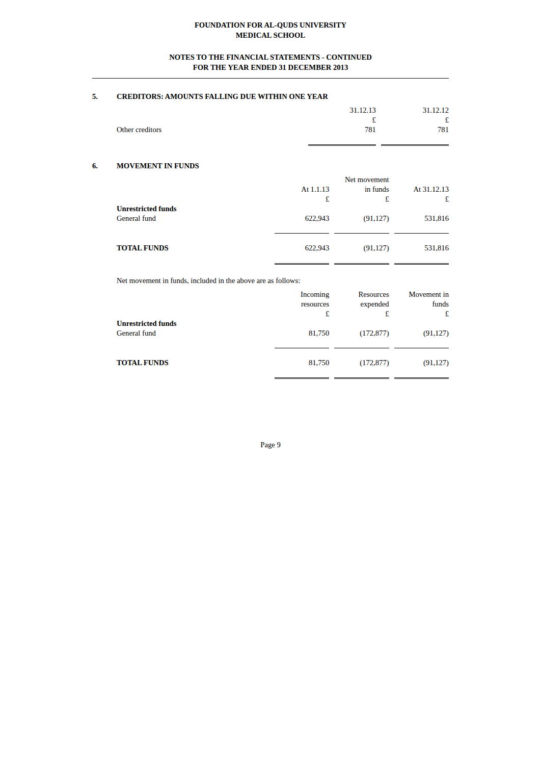FOUNDATION FOR AL-QUDS UNIVERSITY
MEDICAL SCHOOL
NOTES TO THE FINANCIAL STATEMENTS - CONTINUED
FOR THE YEAR ENDED 31 DECEMBER 2013
5. CREDITORS: AMOUNTS FALLING DUE WITHIN ONE YEAR
| | 31.12.13 | 31.12.12 |
| | £ | £ |
| Other creditors | 781 | 781 |
6. MOVEMENT IN FUNDS
| | | Net movement | |
| | At 1.1.13 | in funds | At 31.12.13 |
| | £ | £ | £ |
| Unrestricted funds | | | |
| General fund | 622,943 | (91,127) | 531,816 |
| TOTAL FUNDS | 622,943 | (91,127) | 531,816 |
Net movement in funds, included in the above are as follows:
| | Incoming | Resources | Movement in |
| | resources | expended | funds |
| | £ | £ | £ |
| Unrestricted funds | | | |
| General fund | 81,750 | (172,877) | (91,127) |
| TOTAL FUNDS | 81,750 | (172,877) | (91,127) |
Page 9